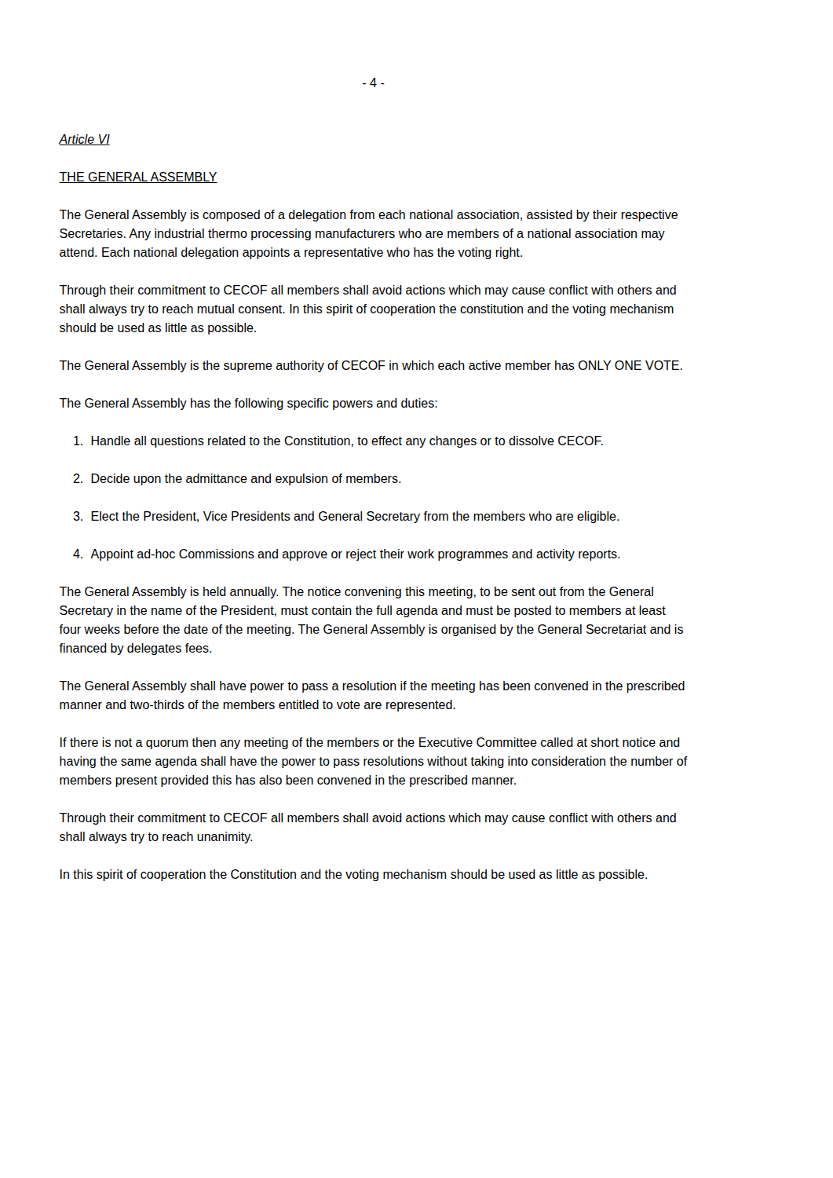- 4 -
Article VI
THE GENERAL ASSEMBLY
The General Assembly is composed of a delegation from each national association, assisted by their respective Secretaries. Any industrial thermo processing manufacturers who are members of a national association may attend. Each national delegation appoints a representative who has the voting right.
Through their commitment to CECOF all members shall avoid actions which may cause conflict with others and shall always try to reach mutual consent. In this spirit of cooperation the constitution and the voting mechanism should be used as little as possible.
The General Assembly is the supreme authority of CECOF in which each active member has ONLY ONE VOTE.
The General Assembly has the following specific powers and duties:
Handle all questions related to the Constitution, to effect any changes or to dissolve CECOF.
Decide upon the admittance and expulsion of members.
Elect the President, Vice Presidents and General Secretary from the members who are eligible.
Appoint ad-hoc Commissions and approve or reject their work programmes and activity reports.
The General Assembly is held annually. The notice convening this meeting, to be sent out from the General Secretary in the name of the President, must contain the full agenda and must be posted to members at least four weeks before the date of the meeting. The General Assembly is organised by the General Secretariat and is financed by delegates fees.
The General Assembly shall have power to pass a resolution if the meeting has been convened in the prescribed manner and two-thirds of the members entitled to vote are represented.
If there is not a quorum then any meeting of the members or the Executive Committee called at short notice and having the same agenda shall have the power to pass resolutions without taking into consideration the number of members present provided this has also been convened in the prescribed manner.
Through their commitment to CECOF all members shall avoid actions which may cause conflict with others and shall always try to reach unanimity.
In this spirit of cooperation the Constitution and the voting mechanism should be used as little as possible.